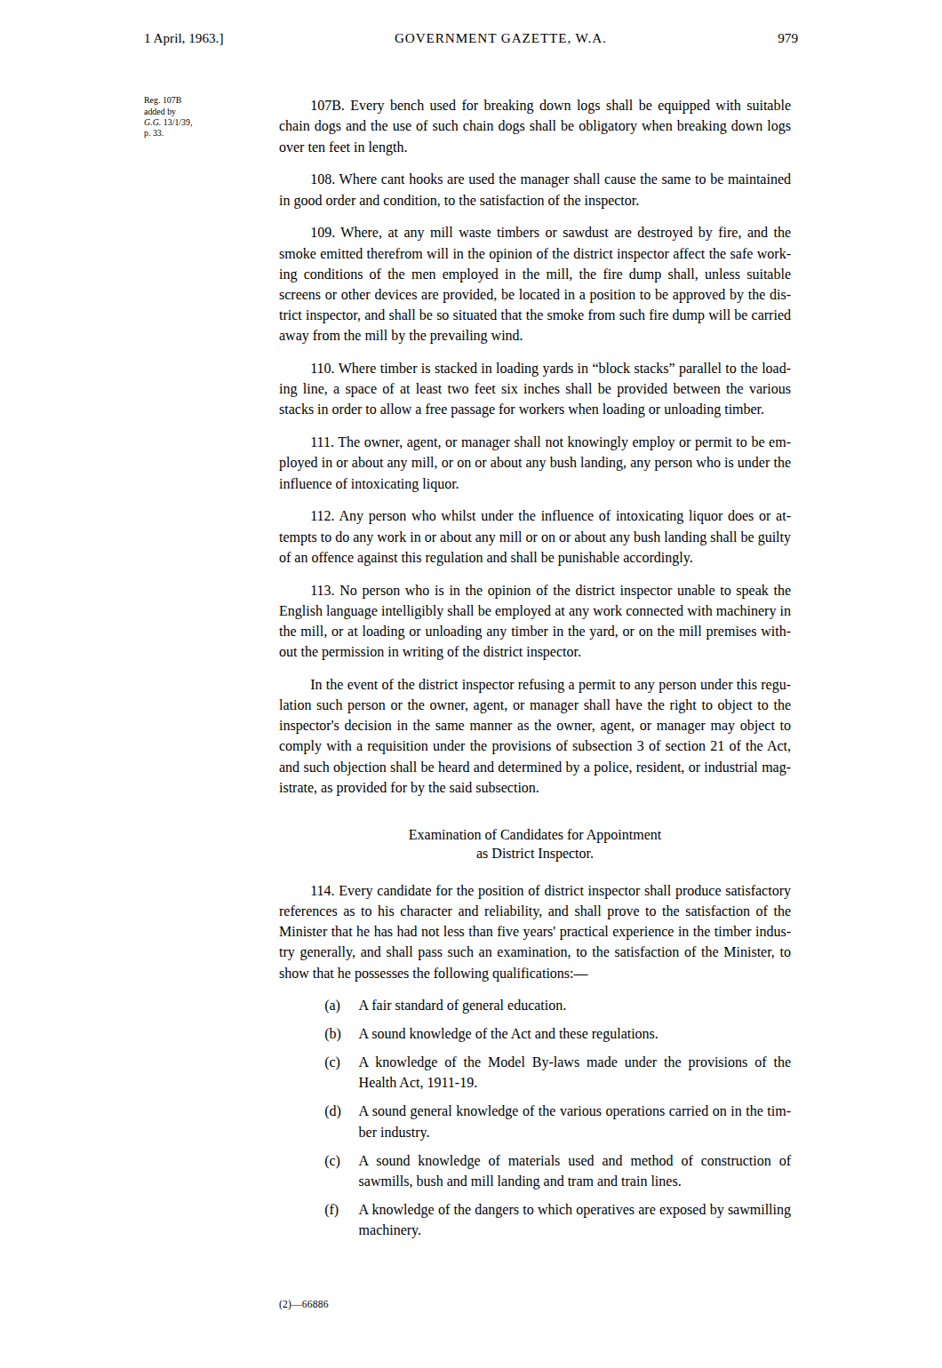1 April, 1963.] GOVERNMENT GAZETTE, W.A. 979
Reg. 107B
added by
G.G. 13/1/39,
p. 33.
107B. Every bench used for breaking down logs shall be equipped with suitable chain dogs and the use of such chain dogs shall be obligatory when breaking down logs over ten feet in length.
108. Where cant hooks are used the manager shall cause the same to be maintained in good order and condition, to the satisfaction of the inspector.
109. Where, at any mill waste timbers or sawdust are destroyed by fire, and the smoke emitted therefrom will in the opinion of the district inspector affect the safe working conditions of the men employed in the mill, the fire dump shall, unless suitable screens or other devices are provided, be located in a position to be approved by the district inspector, and shall be so situated that the smoke from such fire dump will be carried away from the mill by the prevailing wind.
110. Where timber is stacked in loading yards in “block stacks” parallel to the loading line, a space of at least two feet six inches shall be provided between the various stacks in order to allow a free passage for workers when loading or unloading timber.
111. The owner, agent, or manager shall not knowingly employ or permit to be employed in or about any mill, or on or about any bush landing, any person who is under the influence of intoxicating liquor.
112. Any person who whilst under the influence of intoxicating liquor does or attempts to do any work in or about any mill or on or about any bush landing shall be guilty of an offence against this regulation and shall be punishable accordingly.
113. No person who is in the opinion of the district inspector unable to speak the English language intelligibly shall be employed at any work connected with machinery in the mill, or at loading or unloading any timber in the yard, or on the mill premises without the permission in writing of the district inspector.
In the event of the district inspector refusing a permit to any person under this regulation such person or the owner, agent, or manager shall have the right to object to the inspector's decision in the same manner as the owner, agent, or manager may object to comply with a requisition under the provisions of subsection 3 of section 21 of the Act, and such objection shall be heard and determined by a police, resident, or industrial magistrate, as provided for by the said subsection.
Examination of Candidates for Appointment
as District Inspector.
114. Every candidate for the position of district inspector shall produce satisfactory references as to his character and reliability, and shall prove to the satisfaction of the Minister that he has had not less than five years' practical experience in the timber industry generally, and shall pass such an examination, to the satisfaction of the Minister, to show that he possesses the following qualifications:—
(a) A fair standard of general education.
(b) A sound knowledge of the Act and these regulations.
(c) A knowledge of the Model By-laws made under the provisions of the Health Act, 1911-19.
(d) A sound general knowledge of the various operations carried on in the timber industry.
(c) A sound knowledge of materials used and method of construction of sawmills, bush and mill landing and tram and train lines.
(f) A knowledge of the dangers to which operatives are exposed by sawmilling machinery.
(2)—66886